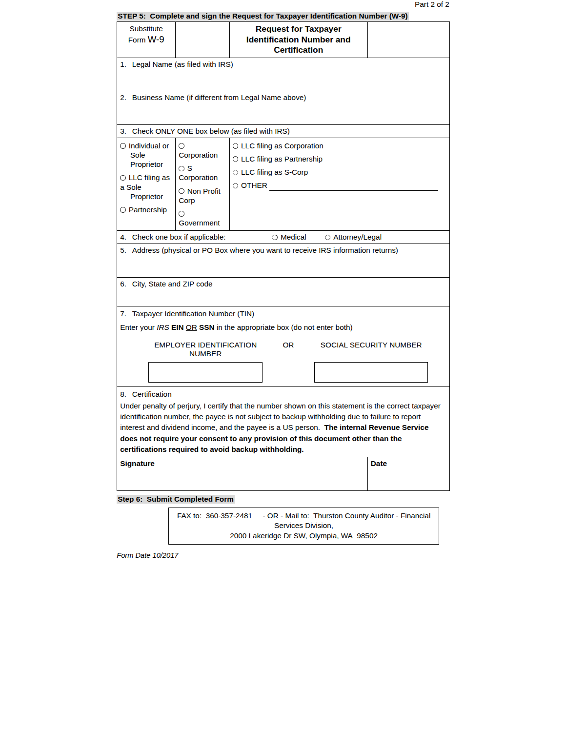Part 2 of 2
STEP 5: Complete and sign the Request for Taxpayer Identification Number (W-9)
| Substitute Form W-9 | | Request for Taxpayer Identification Number and Certification | |
| 1. Legal Name (as filed with IRS) |
| 2. Business Name (if different from Legal Name above) |
| 3. Check ONLY ONE box below (as filed with IRS) |
| Individual or Sole Proprietor LLC filing as a Sole Proprietor Partnership | Corporation S Corporation Non Profit Corp Government | LLC filing as Corporation LLC filing as Partnership LLC filing as S-Corp OTHER |
| 4. Check one box if applicable: Medical Attorney/Legal |
| 5. Address (physical or PO Box where you want to receive IRS information returns) |
| 6. City, State and ZIP code |
| 7. Taxpayer Identification Number (TIN) Enter your IRS EIN OR SSN in the appropriate box (do not enter both) / / EMPLOYER IDENTIFICATION NUMBER / OR / SOCIAL SECURITY NUMBER / / |
| 8. Certification Under penalty of perjury, I certify that the number shown on this statement is the correct taxpayer identification number, the payee is not subject to backup withholding due to failure to report interest and dividend income, and the payee is a US person. The internal Revenue Service does not require your consent to any provision of this document other than the certifications required to avoid backup withholding. |
| Signature | Date |
Step 6: Submit Completed Form
FAX to: 360-357-2481 - OR - Mail to: Thurston County Auditor - Financial Services Division,
2000 Lakeridge Dr SW, Olympia, WA 98502
Form Date 10/2017